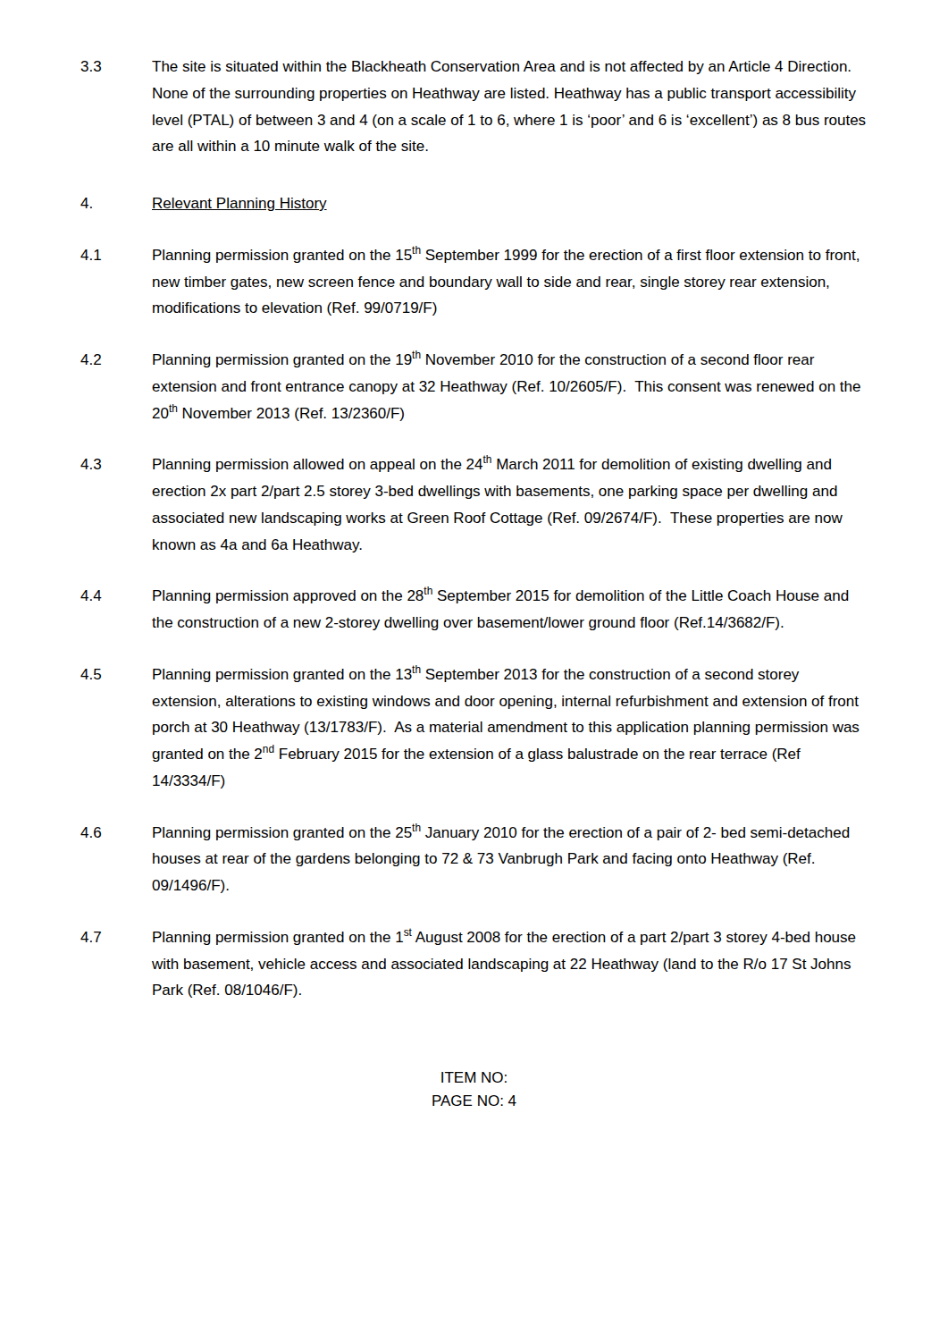3.3
The site is situated within the Blackheath Conservation Area and is not affected by an Article 4 Direction. None of the surrounding properties on Heathway are listed. Heathway has a public transport accessibility level (PTAL) of between 3 and 4 (on a scale of 1 to 6, where 1 is ‘poor’ and 6 is ‘excellent’) as 8 bus routes are all within a 10 minute walk of the site.
4.
Relevant Planning History
4.1
Planning permission granted on the 15th September 1999 for the erection of a first floor extension to front, new timber gates, new screen fence and boundary wall to side and rear, single storey rear extension, modifications to elevation (Ref. 99/0719/F)
4.2
Planning permission granted on the 19th November 2010 for the construction of a second floor rear extension and front entrance canopy at 32 Heathway (Ref. 10/2605/F). This consent was renewed on the 20th November 2013 (Ref. 13/2360/F)
4.3
Planning permission allowed on appeal on the 24th March 2011 for demolition of existing dwelling and erection 2x part 2/part 2.5 storey 3-bed dwellings with basements, one parking space per dwelling and associated new landscaping works at Green Roof Cottage (Ref. 09/2674/F). These properties are now known as 4a and 6a Heathway.
4.4
Planning permission approved on the 28th September 2015 for demolition of the Little Coach House and the construction of a new 2-storey dwelling over basement/lower ground floor (Ref.14/3682/F).
4.5
Planning permission granted on the 13th September 2013 for the construction of a second storey extension, alterations to existing windows and door opening, internal refurbishment and extension of front porch at 30 Heathway (13/1783/F). As a material amendment to this application planning permission was granted on the 2nd February 2015 for the extension of a glass balustrade on the rear terrace (Ref 14/3334/F)
4.6
Planning permission granted on the 25th January 2010 for the erection of a pair of 2- bed semi-detached houses at rear of the gardens belonging to 72 & 73 Vanbrugh Park and facing onto Heathway (Ref. 09/1496/F).
4.7
Planning permission granted on the 1st August 2008 for the erection of a part 2/part 3 storey 4-bed house with basement, vehicle access and associated landscaping at 22 Heathway (land to the R/o 17 St Johns Park (Ref. 08/1046/F).
ITEM NO:
PAGE NO: 4